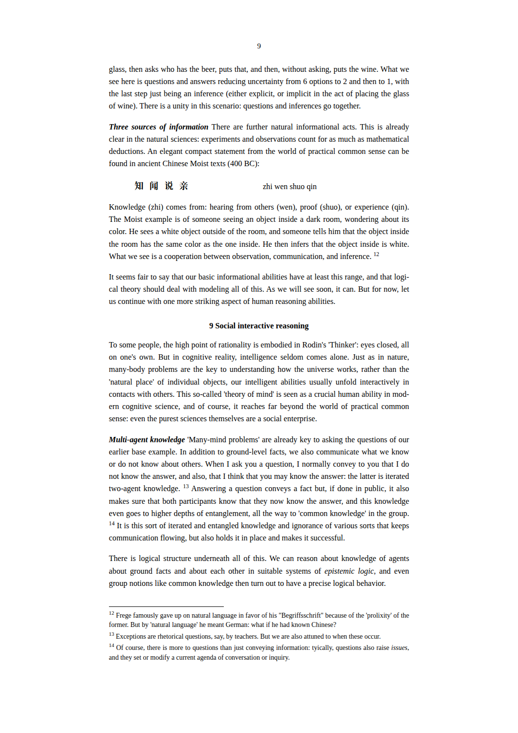9
glass, then asks who has the beer, puts that, and then, without asking, puts the wine. What we see here is questions and answers reducing uncertainty from 6 options to 2 and then to 1, with the last step just being an inference (either explicit, or implicit in the act of placing the glass of wine). There is a unity in this scenario: questions and inferences go together.
Three sources of information There are further natural informational acts. This is already clear in the natural sciences: experiments and observations count for as much as mathematical deductions. An elegant compact statement from the world of practical common sense can be found in ancient Chinese Moist texts (400 BC):
知 闻 说 亲 zhi wen shuo qin
Knowledge (zhi) comes from: hearing from others (wen), proof (shuo), or experience (qin). The Moist example is of someone seeing an object inside a dark room, wondering about its color. He sees a white object outside of the room, and someone tells him that the object inside the room has the same color as the one inside. He then infers that the object inside is white. What we see is a cooperation between observation, communication, and inference. 12
It seems fair to say that our basic informational abilities have at least this range, and that logical theory should deal with modeling all of this. As we will see soon, it can. But for now, let us continue with one more striking aspect of human reasoning abilities.
9 Social interactive reasoning
To some people, the high point of rationality is embodied in Rodin's 'Thinker': eyes closed, all on one's own. But in cognitive reality, intelligence seldom comes alone. Just as in nature, many-body problems are the key to understanding how the universe works, rather than the 'natural place' of individual objects, our intelligent abilities usually unfold interactively in contacts with others. This so-called 'theory of mind' is seen as a crucial human ability in modern cognitive science, and of course, it reaches far beyond the world of practical common sense: even the purest sciences themselves are a social enterprise.
Multi-agent knowledge 'Many-mind problems' are already key to asking the questions of our earlier base example. In addition to ground-level facts, we also communicate what we know or do not know about others. When I ask you a question, I normally convey to you that I do not know the answer, and also, that I think that you may know the answer: the latter is iterated two-agent knowledge. 13 Answering a question conveys a fact but, if done in public, it also makes sure that both participants know that they now know the answer, and this knowledge even goes to higher depths of entanglement, all the way to 'common knowledge' in the group. 14 It is this sort of iterated and entangled knowledge and ignorance of various sorts that keeps communication flowing, but also holds it in place and makes it successful.
There is logical structure underneath all of this. We can reason about knowledge of agents about ground facts and about each other in suitable systems of epistemic logic, and even group notions like common knowledge then turn out to have a precise logical behavior.
12 Frege famously gave up on natural language in favor of his "Begriffsschrift" because of the 'prolixity' of the former. But by 'natural language' he meant German: what if he had known Chinese?
13 Exceptions are rhetorical questions, say, by teachers. But we are also attuned to when these occur.
14 Of course, there is more to questions than just conveying information: tyically, questions also raise issues, and they set or modify a current agenda of conversation or inquiry.